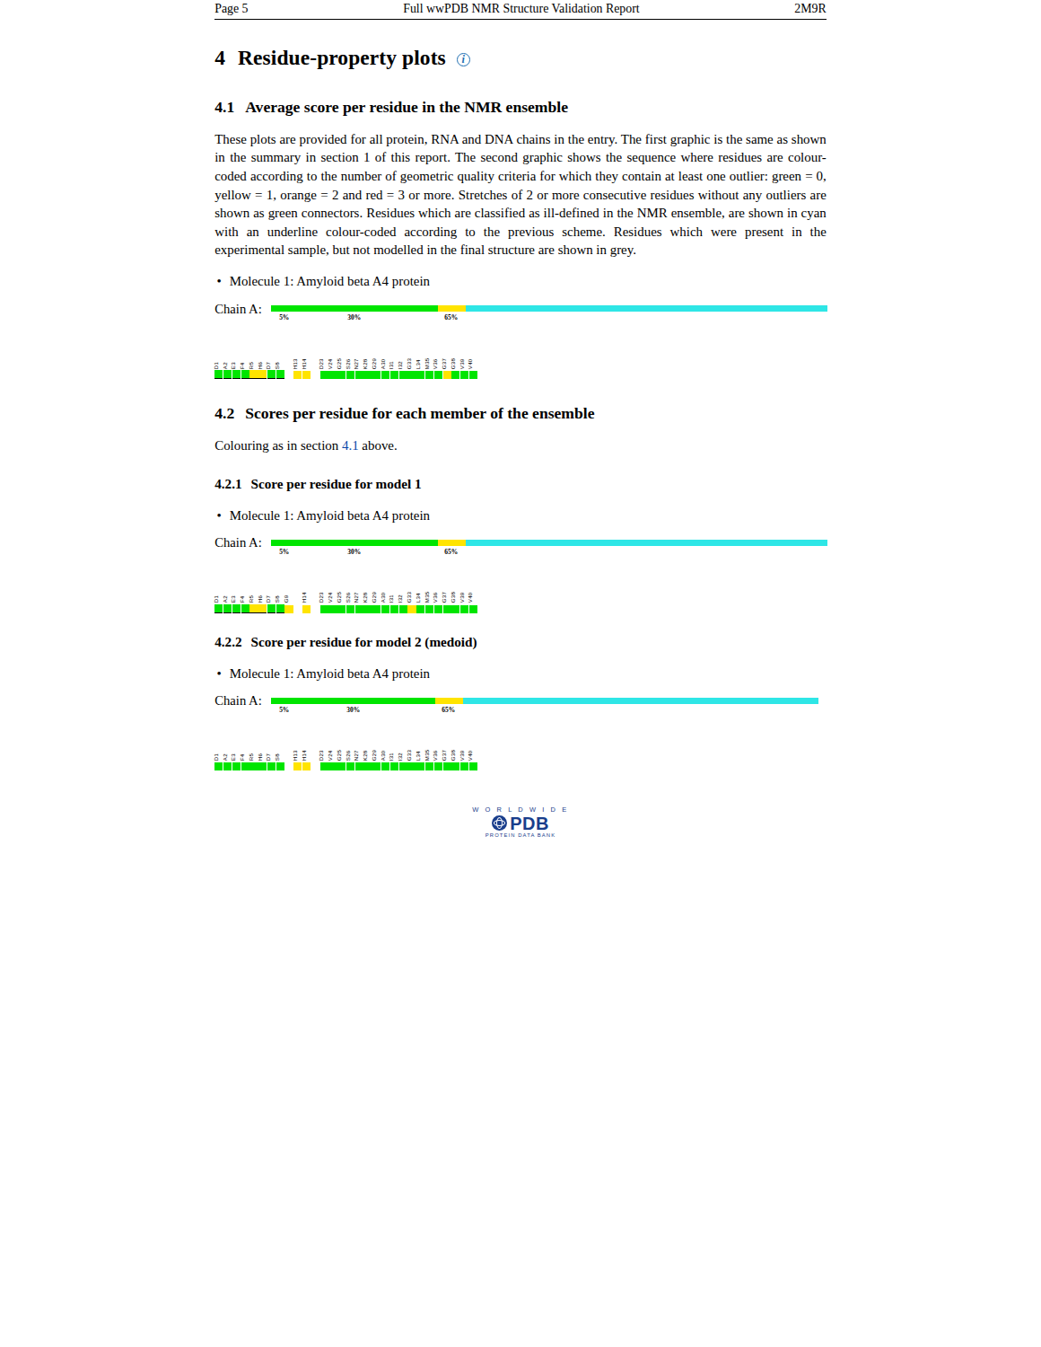Page 5
Full wwPDB NMR Structure Validation Report
2M9R
4 Residue-property plots i
4.1 Average score per residue in the NMR ensemble
These plots are provided for all protein, RNA and DNA chains in the entry. The first graphic is the same as shown in the summary in section 1 of this report. The second graphic shows the sequence where residues are colour-coded according to the number of geometric quality criteria for which they contain at least one outlier: green = 0, yellow = 1, orange = 2 and red = 3 or more. Stretches of 2 or more consecutive residues without any outliers are shown as green connectors. Residues which are classified as ill-defined in the NMR ensemble, are shown in cyan with an underline colour-coded according to the previous scheme. Residues which were present in the experimental sample, but not modelled in the final structure are shown in grey.
Molecule 1: Amyloid beta A4 protein
Chain A:
30%
5%
65%
D1
A2
E3
F4
R5
H6
D7
S8
H13
H14
D23
V24
G25
S26
N27
K28
G29
A30
I31
I32
G33
L34
M35
V36
G37
G38
V39
V40
4.2 Scores per residue for each member of the ensemble
Colouring as in section 4.1 above.
4.2.1 Score per residue for model 1
Molecule 1: Amyloid beta A4 protein
Chain A:
30%
5%
65%
D1
A2
E3
F4
R5
H6
D7
S8
G9
H14
D23
V24
G25
S26
N27
K28
G29
A30
I31
I32
G33
L34
M35
V36
G37
G38
V39
V40
4.2.2 Score per residue for model 2 (medoid)
Molecule 1: Amyloid beta A4 protein
Chain A:
30%
5%
65%
D1
A2
E3
F4
R5
H6
D7
S8
H13
H14
D23
V24
G25
S26
N27
K28
G29
A30
I31
I32
G33
L34
M35
V36
G37
G38
V39
V40
W O R L D W I D E
PDB
PROTEIN DATA BANK